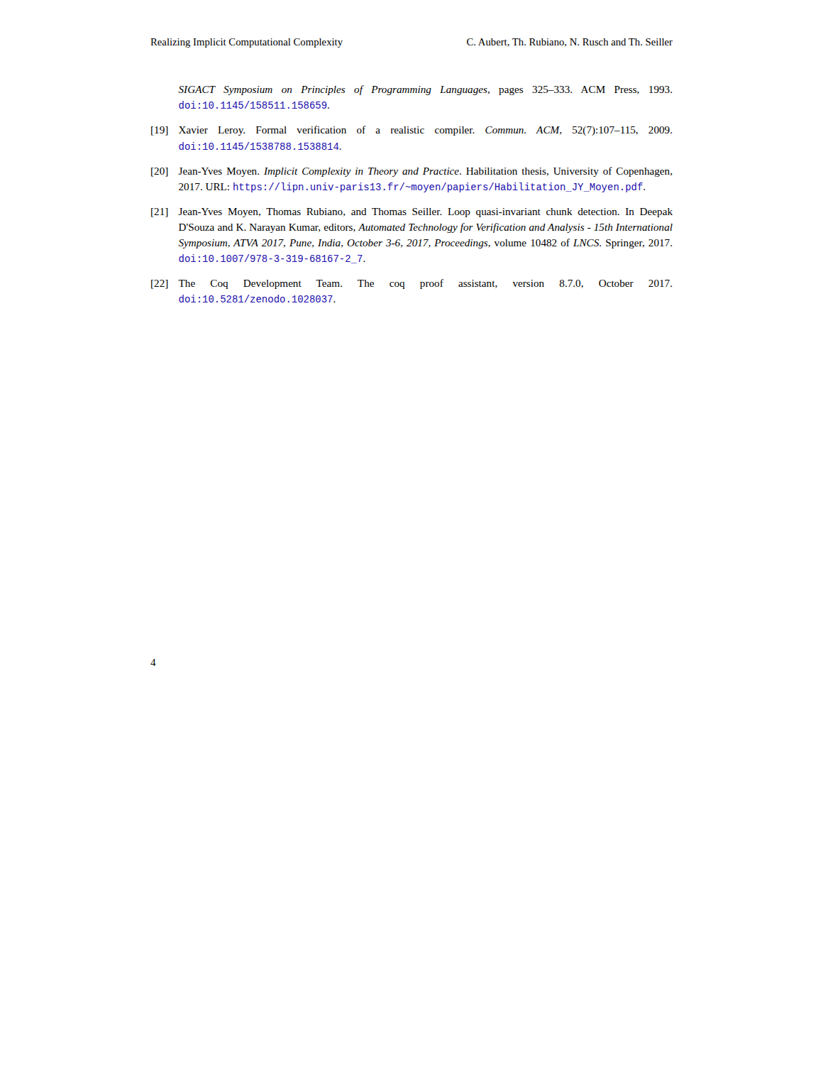Realizing Implicit Computational Complexity C. Aubert, Th. Rubiano, N. Rusch and Th. Seiller
SIGACT Symposium on Principles of Programming Languages, pages 325–333. ACM Press, 1993. doi:10.1145/158511.158659.
[19] Xavier Leroy. Formal verification of a realistic compiler. Commun. ACM, 52(7):107–115, 2009. doi:10.1145/1538788.1538814.
[20] Jean-Yves Moyen. Implicit Complexity in Theory and Practice. Habilitation thesis, University of Copenhagen, 2017. URL: https://lipn.univ-paris13.fr/~moyen/papiers/Habilitation_JY_Moyen.pdf.
[21] Jean-Yves Moyen, Thomas Rubiano, and Thomas Seiller. Loop quasi-invariant chunk detection. In Deepak D'Souza and K. Narayan Kumar, editors, Automated Technology for Verification and Analysis - 15th International Symposium, ATVA 2017, Pune, India, October 3-6, 2017, Proceedings, volume 10482 of LNCS. Springer, 2017. doi:10.1007/978-3-319-68167-2_7.
[22] The Coq Development Team. The coq proof assistant, version 8.7.0, October 2017. doi:10.5281/zenodo.1028037.
4